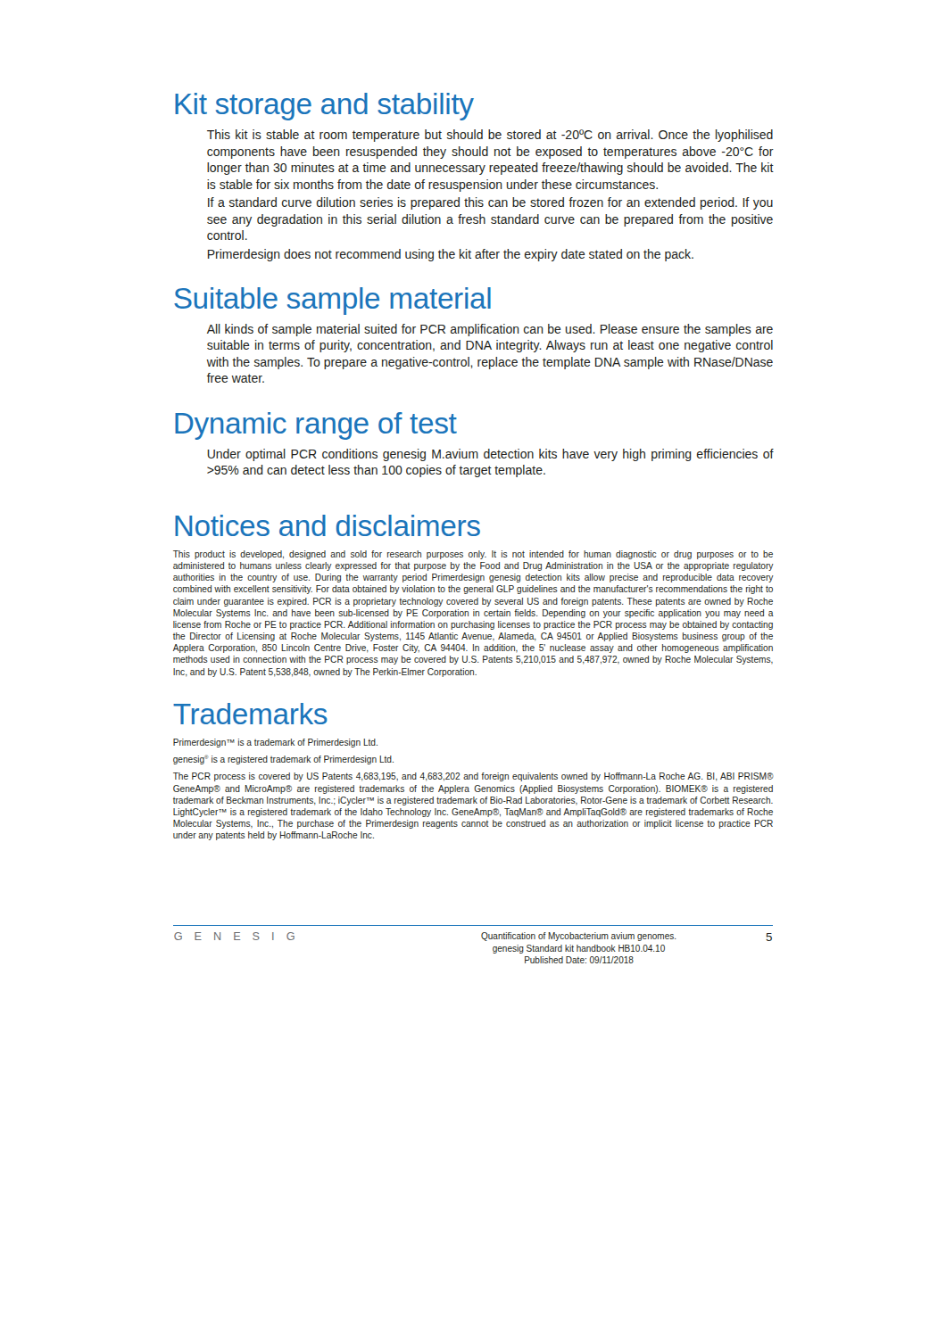Kit storage and stability
This kit is stable at room temperature but should be stored at -20ºC on arrival. Once the lyophilised components have been resuspended they should not be exposed to temperatures above -20°C for longer than 30 minutes at a time and unnecessary repeated freeze/thawing should be avoided. The kit is stable for six months from the date of resuspension under these circumstances.
If a standard curve dilution series is prepared this can be stored frozen for an extended period. If you see any degradation in this serial dilution a fresh standard curve can be prepared from the positive control.
Primerdesign does not recommend using the kit after the expiry date stated on the pack.
Suitable sample material
All kinds of sample material suited for PCR amplification can be used. Please ensure the samples are suitable in terms of purity, concentration, and DNA integrity. Always run at least one negative control with the samples. To prepare a negative-control, replace the template DNA sample with RNase/DNase free water.
Dynamic range of test
Under optimal PCR conditions genesig M.avium detection kits have very high priming efficiencies of >95% and can detect less than 100 copies of target template.
Notices and disclaimers
This product is developed, designed and sold for research purposes only. It is not intended for human diagnostic or drug purposes or to be administered to humans unless clearly expressed for that purpose by the Food and Drug Administration in the USA or the appropriate regulatory authorities in the country of use. During the warranty period Primerdesign genesig detection kits allow precise and reproducible data recovery combined with excellent sensitivity. For data obtained by violation to the general GLP guidelines and the manufacturer's recommendations the right to claim under guarantee is expired. PCR is a proprietary technology covered by several US and foreign patents. These patents are owned by Roche Molecular Systems Inc. and have been sub-licensed by PE Corporation in certain fields. Depending on your specific application you may need a license from Roche or PE to practice PCR. Additional information on purchasing licenses to practice the PCR process may be obtained by contacting the Director of Licensing at Roche Molecular Systems, 1145 Atlantic Avenue, Alameda, CA 94501 or Applied Biosystems business group of the Applera Corporation, 850 Lincoln Centre Drive, Foster City, CA 94404. In addition, the 5' nuclease assay and other homogeneous amplification methods used in connection with the PCR process may be covered by U.S. Patents 5,210,015 and 5,487,972, owned by Roche Molecular Systems, Inc, and by U.S. Patent 5,538,848, owned by The Perkin-Elmer Corporation.
Trademarks
Primerdesign™ is a trademark of Primerdesign Ltd.
genesig® is a registered trademark of Primerdesign Ltd.
The PCR process is covered by US Patents 4,683,195, and 4,683,202 and foreign equivalents owned by Hoffmann-La Roche AG. BI, ABI PRISM® GeneAmp® and MicroAmp® are registered trademarks of the Applera Genomics (Applied Biosystems Corporation). BIOMEK® is a registered trademark of Beckman Instruments, Inc.; iCycler™ is a registered trademark of Bio-Rad Laboratories, Rotor-Gene is a trademark of Corbett Research. LightCycler™ is a registered trademark of the Idaho Technology Inc. GeneAmp®, TaqMan® and AmpliTaqGold® are registered trademarks of Roche Molecular Systems, Inc., The purchase of the Primerdesign reagents cannot be construed as an authorization or implicit license to practice PCR under any patents held by Hoffmann-LaRoche Inc.
| G E N E S I G | Quantification of Mycobacterium avium genomes. genesig Standard kit handbook HB10.04.10 Published Date: 09/11/2018 | 5 |